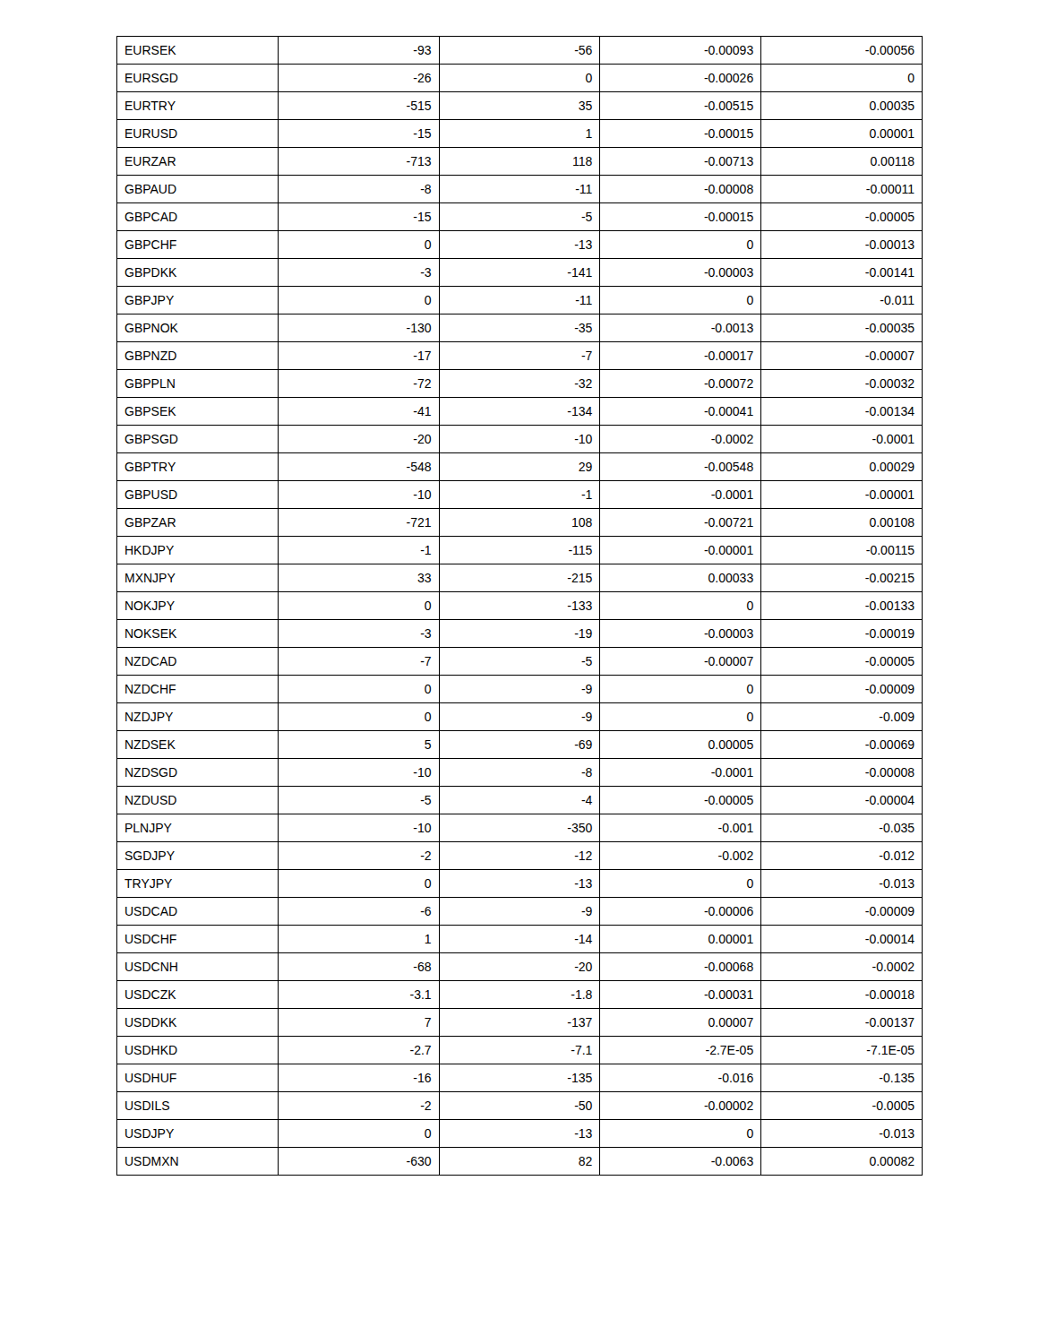| EURSEK | -93 | -56 | -0.00093 | -0.00056 |
| EURSGD | -26 | 0 | -0.00026 | 0 |
| EURTRY | -515 | 35 | -0.00515 | 0.00035 |
| EURUSD | -15 | 1 | -0.00015 | 0.00001 |
| EURZAR | -713 | 118 | -0.00713 | 0.00118 |
| GBPAUD | -8 | -11 | -0.00008 | -0.00011 |
| GBPCAD | -15 | -5 | -0.00015 | -0.00005 |
| GBPCHF | 0 | -13 | 0 | -0.00013 |
| GBPDKK | -3 | -141 | -0.00003 | -0.00141 |
| GBPJPY | 0 | -11 | 0 | -0.011 |
| GBPNOK | -130 | -35 | -0.0013 | -0.00035 |
| GBPNZD | -17 | -7 | -0.00017 | -0.00007 |
| GBPPLN | -72 | -32 | -0.00072 | -0.00032 |
| GBPSEK | -41 | -134 | -0.00041 | -0.00134 |
| GBPSGD | -20 | -10 | -0.0002 | -0.0001 |
| GBPTRY | -548 | 29 | -0.00548 | 0.00029 |
| GBPUSD | -10 | -1 | -0.0001 | -0.00001 |
| GBPZAR | -721 | 108 | -0.00721 | 0.00108 |
| HKDJPY | -1 | -115 | -0.00001 | -0.00115 |
| MXNJPY | 33 | -215 | 0.00033 | -0.00215 |
| NOKJPY | 0 | -133 | 0 | -0.00133 |
| NOKSEK | -3 | -19 | -0.00003 | -0.00019 |
| NZDCAD | -7 | -5 | -0.00007 | -0.00005 |
| NZDCHF | 0 | -9 | 0 | -0.00009 |
| NZDJPY | 0 | -9 | 0 | -0.009 |
| NZDSEK | 5 | -69 | 0.00005 | -0.00069 |
| NZDSGD | -10 | -8 | -0.0001 | -0.00008 |
| NZDUSD | -5 | -4 | -0.00005 | -0.00004 |
| PLNJPY | -10 | -350 | -0.001 | -0.035 |
| SGDJPY | -2 | -12 | -0.002 | -0.012 |
| TRYJPY | 0 | -13 | 0 | -0.013 |
| USDCAD | -6 | -9 | -0.00006 | -0.00009 |
| USDCHF | 1 | -14 | 0.00001 | -0.00014 |
| USDCNH | -68 | -20 | -0.00068 | -0.0002 |
| USDCZK | -3.1 | -1.8 | -0.00031 | -0.00018 |
| USDDKK | 7 | -137 | 0.00007 | -0.00137 |
| USDHKD | -2.7 | -7.1 | -2.7E-05 | -7.1E-05 |
| USDHUF | -16 | -135 | -0.016 | -0.135 |
| USDILS | -2 | -50 | -0.00002 | -0.0005 |
| USDJPY | 0 | -13 | 0 | -0.013 |
| USDMXN | -630 | 82 | -0.0063 | 0.00082 |